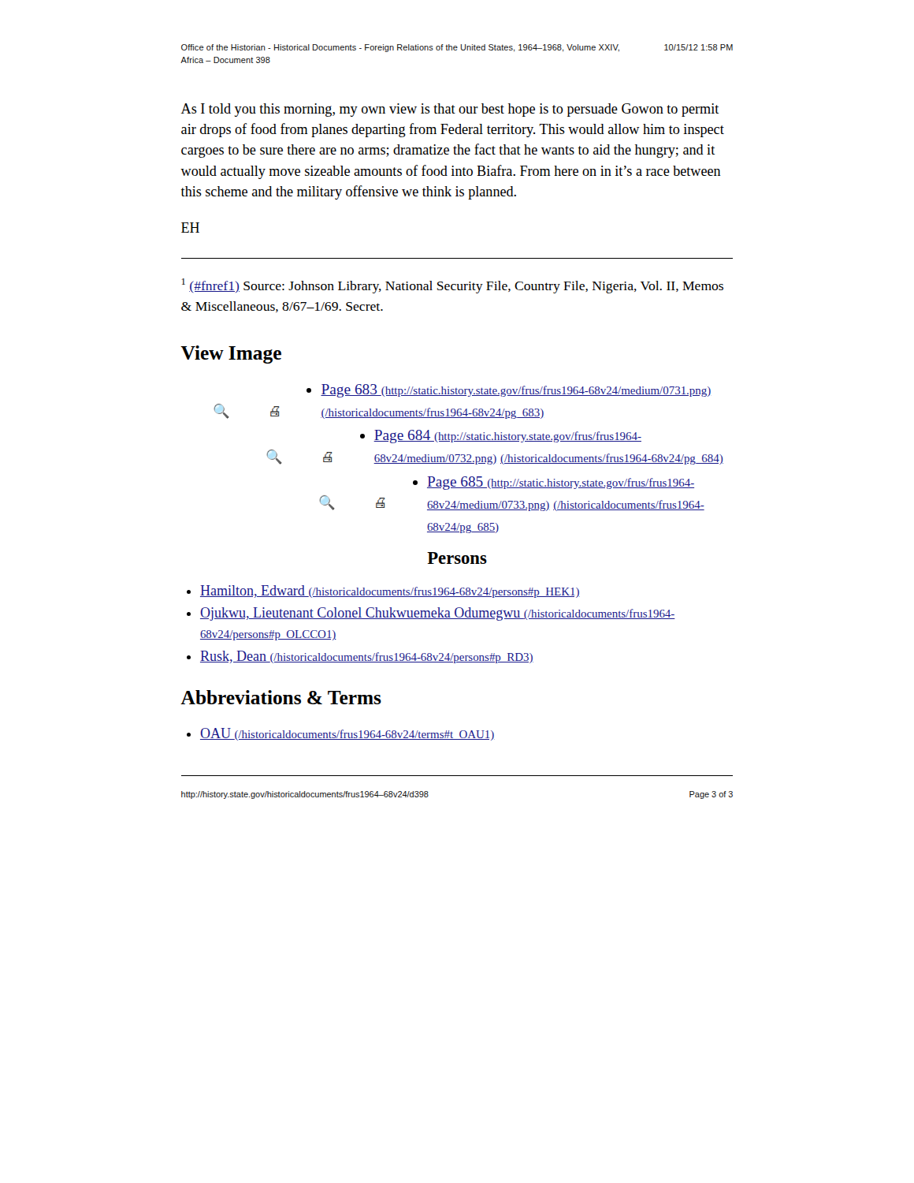Office of the Historian - Historical Documents - Foreign Relations of the United States, 1964–1968, Volume XXIV, Africa – Document 398
10/15/12 1:58 PM
As I told you this morning, my own view is that our best hope is to persuade Gowon to permit air drops of food from planes departing from Federal territory. This would allow him to inspect cargoes to be sure there are no arms; dramatize the fact that he wants to aid the hungry; and it would actually move sizeable amounts of food into Biafra. From here on in it’s a race between this scheme and the military offensive we think is planned.
EH
1 (#fnref1) Source: Johnson Library, National Security File, Country File, Nigeria, Vol. II, Memos & Miscellaneous, 8/67–1/69. Secret.
View Image
🔍 🖨
Page 683 (http://static.history.state.gov/frus/frus1964-68v24/medium/0731.png) (/historicaldocuments/frus1964-68v24/pg_683)
🔍 🖨
Page 684 (http://static.history.state.gov/frus/frus1964-68v24/medium/0732.png) (/historicaldocuments/frus1964-68v24/pg_684)
🔍 🖨
Page 685 (http://static.history.state.gov/frus/frus1964-68v24/medium/0733.png) (/historicaldocuments/frus1964-68v24/pg_685)
Persons
Hamilton, Edward (/historicaldocuments/frus1964-68v24/persons#p_HEK1)
Ojukwu, Lieutenant Colonel Chukwuemeka Odumegwu (/historicaldocuments/frus1964-68v24/persons#p_OLCCO1)
Rusk, Dean (/historicaldocuments/frus1964-68v24/persons#p_RD3)
Abbreviations & Terms
OAU (/historicaldocuments/frus1964-68v24/terms#t_OAU1)
http://history.state.gov/historicaldocuments/frus1964–68v24/d398
Page 3 of 3